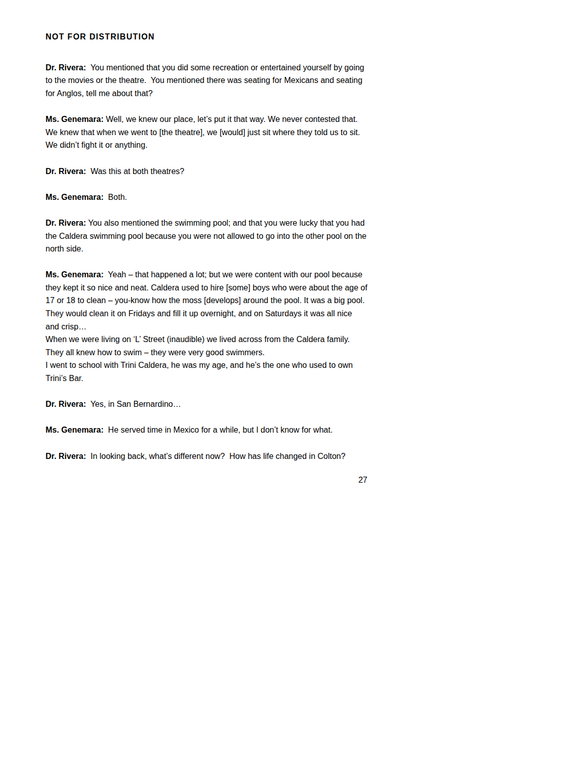NOT FOR DISTRIBUTION
Dr. Rivera: You mentioned that you did some recreation or entertained yourself by going to the movies or the theatre. You mentioned there was seating for Mexicans and seating for Anglos, tell me about that?
Ms. Genemara: Well, we knew our place, let’s put it that way. We never contested that. We knew that when we went to [the theatre], we [would] just sit where they told us to sit. We didn’t fight it or anything.
Dr. Rivera: Was this at both theatres?
Ms. Genemara: Both.
Dr. Rivera: You also mentioned the swimming pool; and that you were lucky that you had the Caldera swimming pool because you were not allowed to go into the other pool on the north side.
Ms. Genemara: Yeah – that happened a lot; but we were content with our pool because they kept it so nice and neat. Caldera used to hire [some] boys who were about the age of 17 or 18 to clean – you-know how the moss [develops] around the pool. It was a big pool. They would clean it on Fridays and fill it up overnight, and on Saturdays it was all nice and crisp…
When we were living on ‘L’ Street (inaudible) we lived across from the Caldera family. They all knew how to swim – they were very good swimmers.
I went to school with Trini Caldera, he was my age, and he’s the one who used to own Trini’s Bar.
Dr. Rivera: Yes, in San Bernardino…
Ms. Genemara: He served time in Mexico for a while, but I don’t know for what.
Dr. Rivera: In looking back, what’s different now? How has life changed in Colton?
27